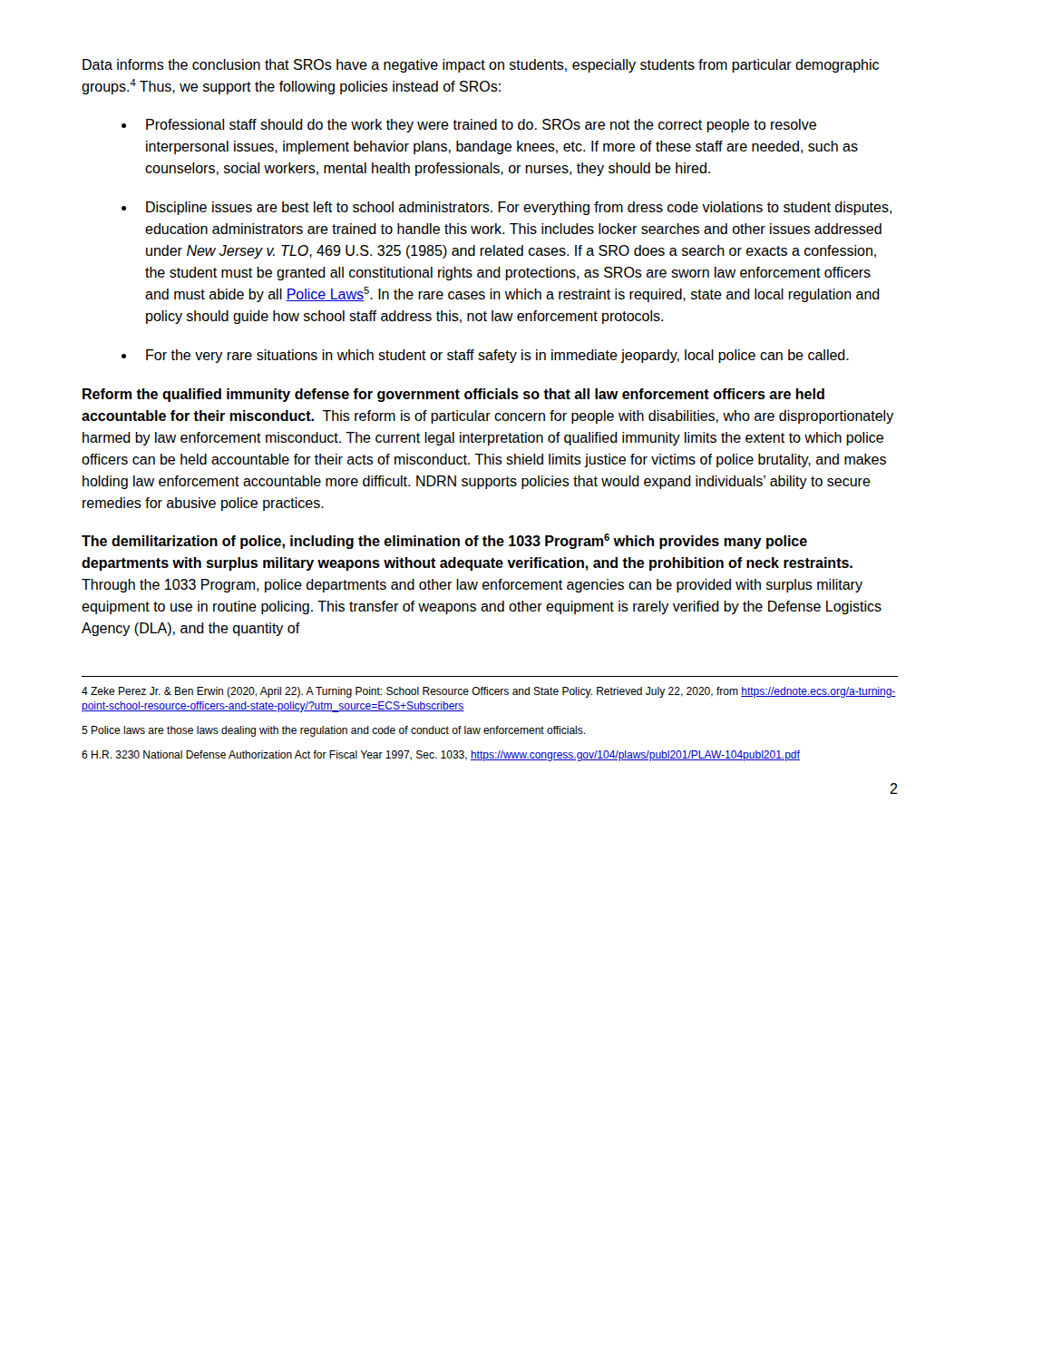Data informs the conclusion that SROs have a negative impact on students, especially students from particular demographic groups.4 Thus, we support the following policies instead of SROs:
Professional staff should do the work they were trained to do. SROs are not the correct people to resolve interpersonal issues, implement behavior plans, bandage knees, etc. If more of these staff are needed, such as counselors, social workers, mental health professionals, or nurses, they should be hired.
Discipline issues are best left to school administrators. For everything from dress code violations to student disputes, education administrators are trained to handle this work. This includes locker searches and other issues addressed under New Jersey v. TLO, 469 U.S. 325 (1985) and related cases. If a SRO does a search or exacts a confession, the student must be granted all constitutional rights and protections, as SROs are sworn law enforcement officers and must abide by all Police Laws5. In the rare cases in which a restraint is required, state and local regulation and policy should guide how school staff address this, not law enforcement protocols.
For the very rare situations in which student or staff safety is in immediate jeopardy, local police can be called.
Reform the qualified immunity defense for government officials so that all law enforcement officers are held accountable for their misconduct. This reform is of particular concern for people with disabilities, who are disproportionately harmed by law enforcement misconduct. The current legal interpretation of qualified immunity limits the extent to which police officers can be held accountable for their acts of misconduct. This shield limits justice for victims of police brutality, and makes holding law enforcement accountable more difficult. NDRN supports policies that would expand individuals’ ability to secure remedies for abusive police practices.
The demilitarization of police, including the elimination of the 1033 Program6 which provides many police departments with surplus military weapons without adequate verification, and the prohibition of neck restraints. Through the 1033 Program, police departments and other law enforcement agencies can be provided with surplus military equipment to use in routine policing. This transfer of weapons and other equipment is rarely verified by the Defense Logistics Agency (DLA), and the quantity of
4 Zeke Perez Jr. & Ben Erwin (2020, April 22). A Turning Point: School Resource Officers and State Policy. Retrieved July 22, 2020, from https://ednote.ecs.org/a-turning-point-school-resource-officers-and-state-policy/?utm_source=ECS+Subscribers
5 Police laws are those laws dealing with the regulation and code of conduct of law enforcement officials.
6 H.R. 3230 National Defense Authorization Act for Fiscal Year 1997, Sec. 1033, https://www.congress.gov/104/plaws/publ201/PLAW-104publ201.pdf
2